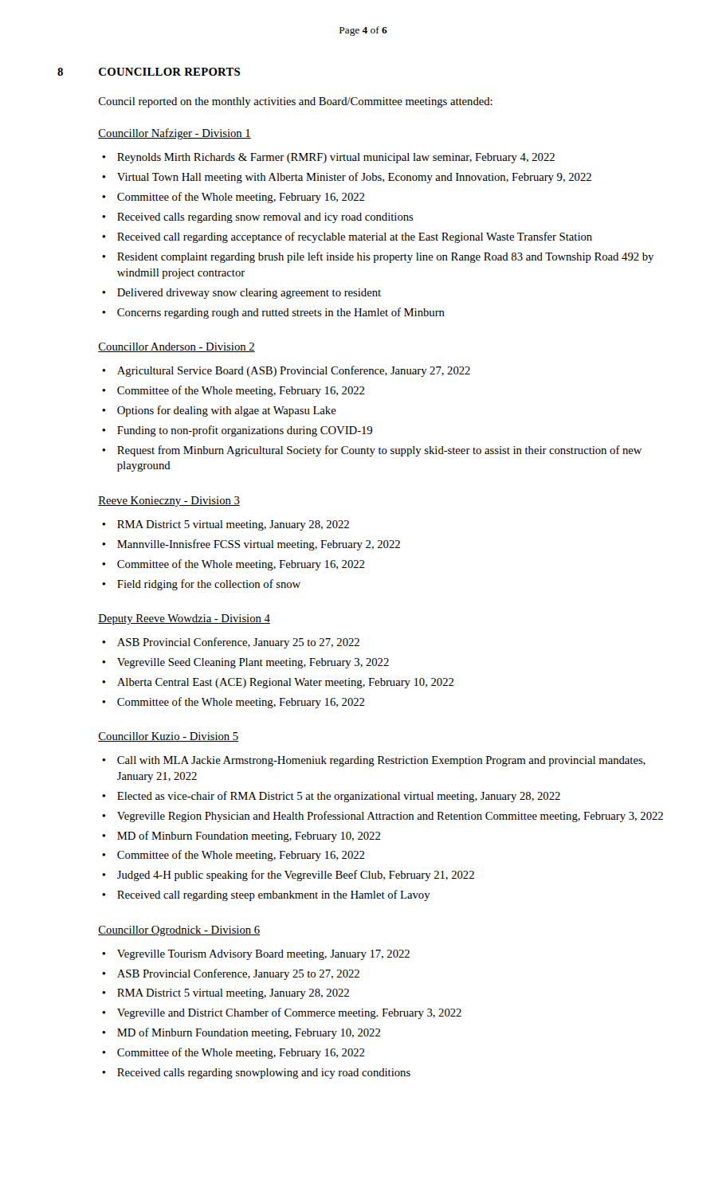Page 4 of 6
8
COUNCILLOR REPORTS
Council reported on the monthly activities and Board/Committee meetings attended:
Councillor Nafziger - Division 1
Reynolds Mirth Richards & Farmer (RMRF) virtual municipal law seminar, February 4, 2022
Virtual Town Hall meeting with Alberta Minister of Jobs, Economy and Innovation, February 9, 2022
Committee of the Whole meeting, February 16, 2022
Received calls regarding snow removal and icy road conditions
Received call regarding acceptance of recyclable material at the East Regional Waste Transfer Station
Resident complaint regarding brush pile left inside his property line on Range Road 83 and Township Road 492 by windmill project contractor
Delivered driveway snow clearing agreement to resident
Concerns regarding rough and rutted streets in the Hamlet of Minburn
Councillor Anderson - Division 2
Agricultural Service Board (ASB) Provincial Conference, January 27, 2022
Committee of the Whole meeting, February 16, 2022
Options for dealing with algae at Wapasu Lake
Funding to non-profit organizations during COVID-19
Request from Minburn Agricultural Society for County to supply skid-steer to assist in their construction of new playground
Reeve Konieczny - Division 3
RMA District 5 virtual meeting, January 28, 2022
Mannville-Innisfree FCSS virtual meeting, February 2, 2022
Committee of the Whole meeting, February 16, 2022
Field ridging for the collection of snow
Deputy Reeve Wowdzia - Division 4
ASB Provincial Conference, January 25 to 27, 2022
Vegreville Seed Cleaning Plant meeting, February 3, 2022
Alberta Central East (ACE) Regional Water meeting, February 10, 2022
Committee of the Whole meeting, February 16, 2022
Councillor Kuzio - Division 5
Call with MLA Jackie Armstrong-Homeniuk regarding Restriction Exemption Program and provincial mandates, January 21, 2022
Elected as vice-chair of RMA District 5 at the organizational virtual meeting, January 28, 2022
Vegreville Region Physician and Health Professional Attraction and Retention Committee meeting, February 3, 2022
MD of Minburn Foundation meeting, February 10, 2022
Committee of the Whole meeting, February 16, 2022
Judged 4-H public speaking for the Vegreville Beef Club, February 21, 2022
Received call regarding steep embankment in the Hamlet of Lavoy
Councillor Ogrodnick - Division 6
Vegreville Tourism Advisory Board meeting, January 17, 2022
ASB Provincial Conference, January 25 to 27, 2022
RMA District 5 virtual meeting, January 28, 2022
Vegreville and District Chamber of Commerce meeting. February 3, 2022
MD of Minburn Foundation meeting, February 10, 2022
Committee of the Whole meeting, February 16, 2022
Received calls regarding snowplowing and icy road conditions